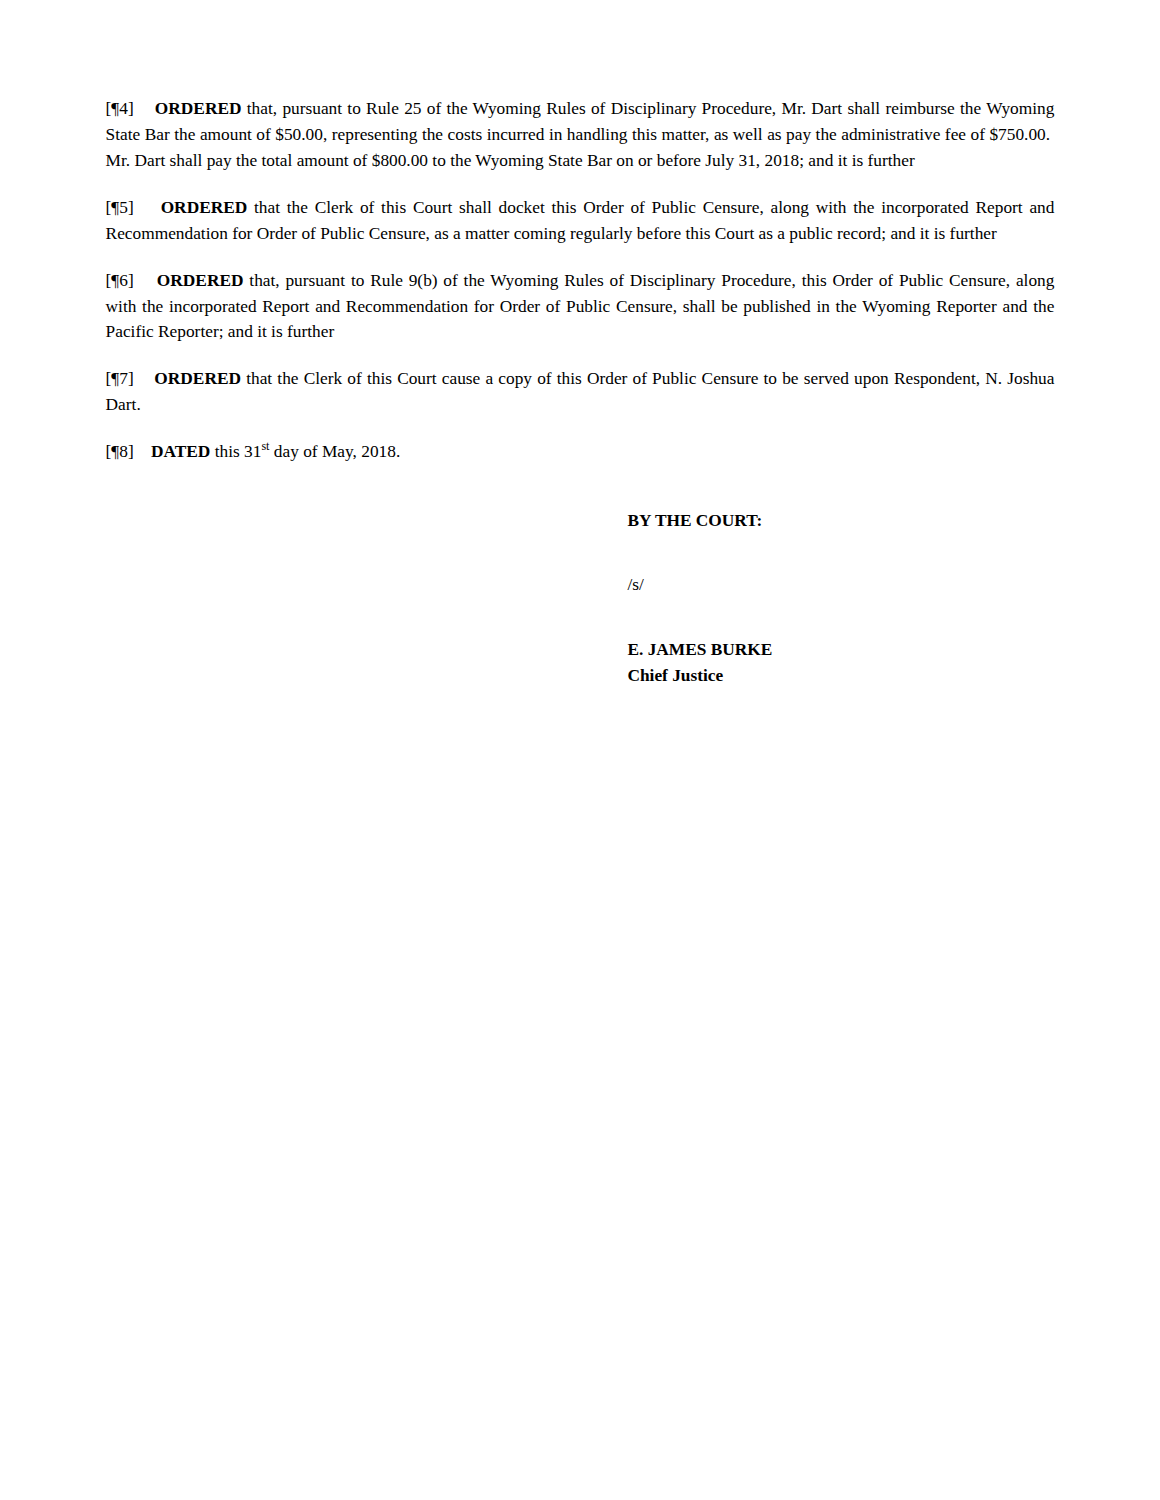[¶4] ORDERED that, pursuant to Rule 25 of the Wyoming Rules of Disciplinary Procedure, Mr. Dart shall reimburse the Wyoming State Bar the amount of $50.00, representing the costs incurred in handling this matter, as well as pay the administrative fee of $750.00. Mr. Dart shall pay the total amount of $800.00 to the Wyoming State Bar on or before July 31, 2018; and it is further
[¶5] ORDERED that the Clerk of this Court shall docket this Order of Public Censure, along with the incorporated Report and Recommendation for Order of Public Censure, as a matter coming regularly before this Court as a public record; and it is further
[¶6] ORDERED that, pursuant to Rule 9(b) of the Wyoming Rules of Disciplinary Procedure, this Order of Public Censure, along with the incorporated Report and Recommendation for Order of Public Censure, shall be published in the Wyoming Reporter and the Pacific Reporter; and it is further
[¶7] ORDERED that the Clerk of this Court cause a copy of this Order of Public Censure to be served upon Respondent, N. Joshua Dart.
[¶8] DATED this 31st day of May, 2018.
BY THE COURT:
/s/
E. JAMES BURKE
Chief Justice